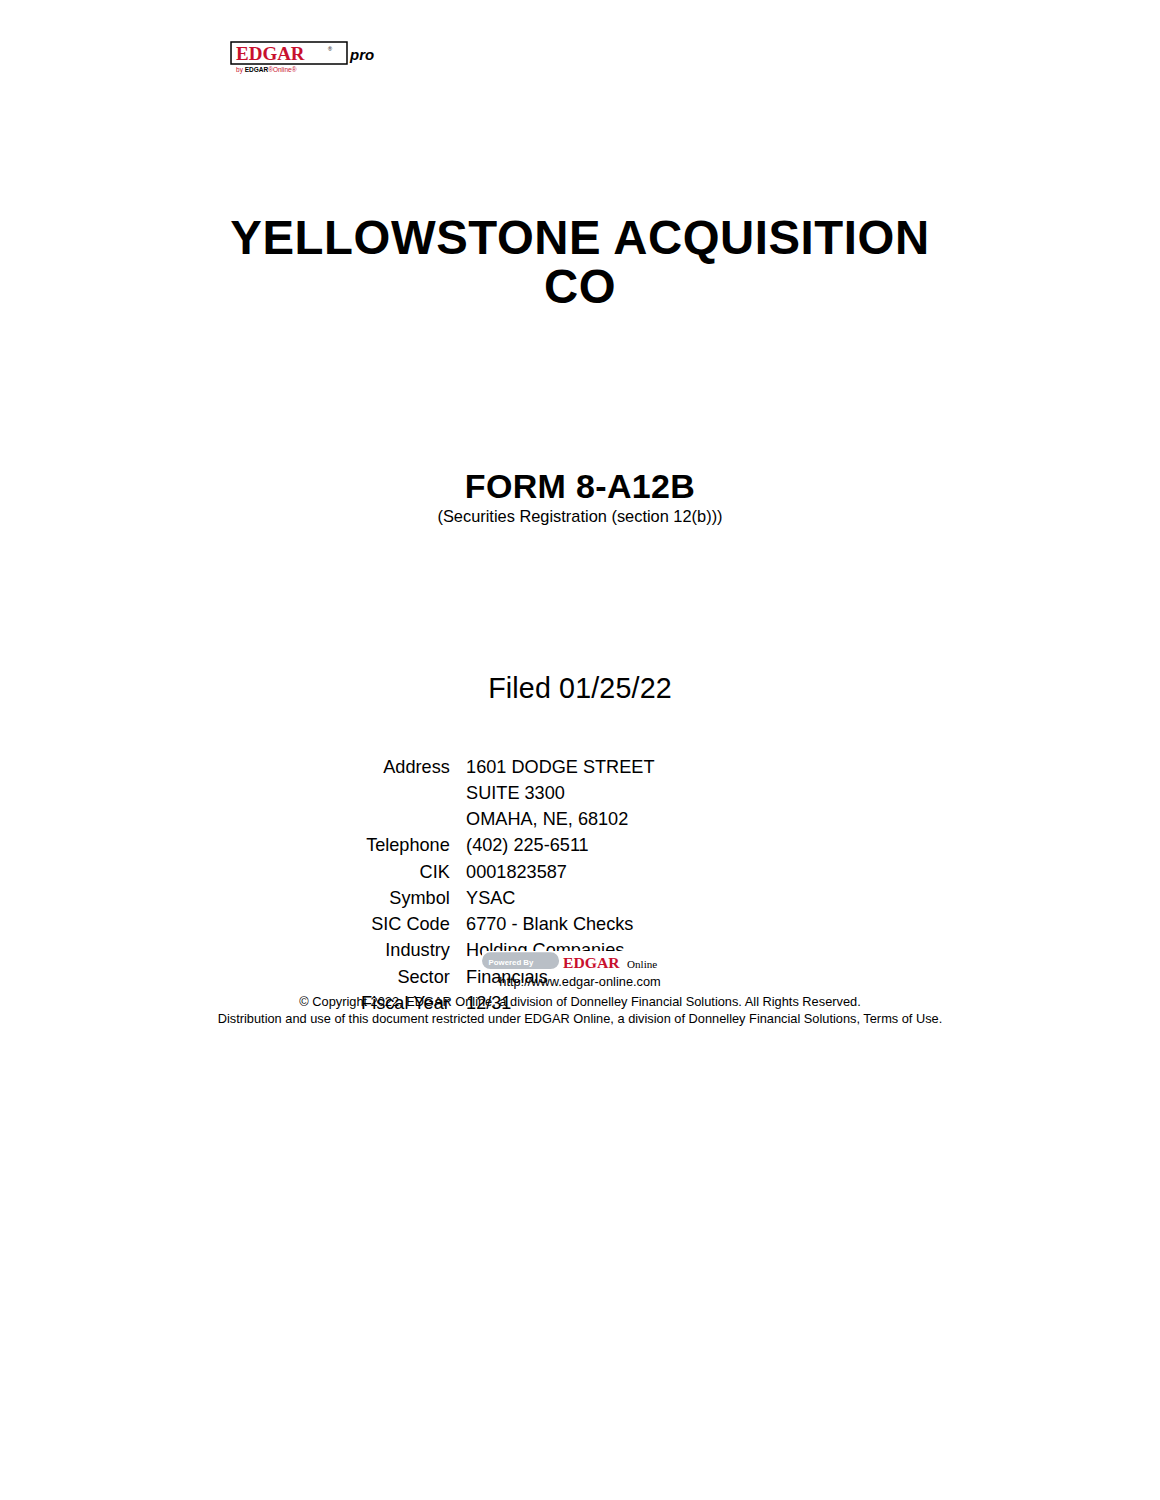YELLOWSTONE ACQUISITION CO
FORM 8-A12B
(Securities Registration (section 12(b)))
Filed 01/25/22
| Address | 1601 DODGE STREET |
| | SUITE 3300 |
| | OMAHA, NE, 68102 |
| Telephone | (402) 225-6511 |
| CIK | 0001823587 |
| Symbol | YSAC |
| SIC Code | 6770 - Blank Checks |
| Industry | Holding Companies |
| Sector | Financials |
| Fiscal Year | 12/31 |
http://www.edgar-online.com
© Copyright 2022, EDGAR Online, a division of Donnelley Financial Solutions. All Rights Reserved.
Distribution and use of this document restricted under EDGAR Online, a division of Donnelley Financial Solutions, Terms of Use.